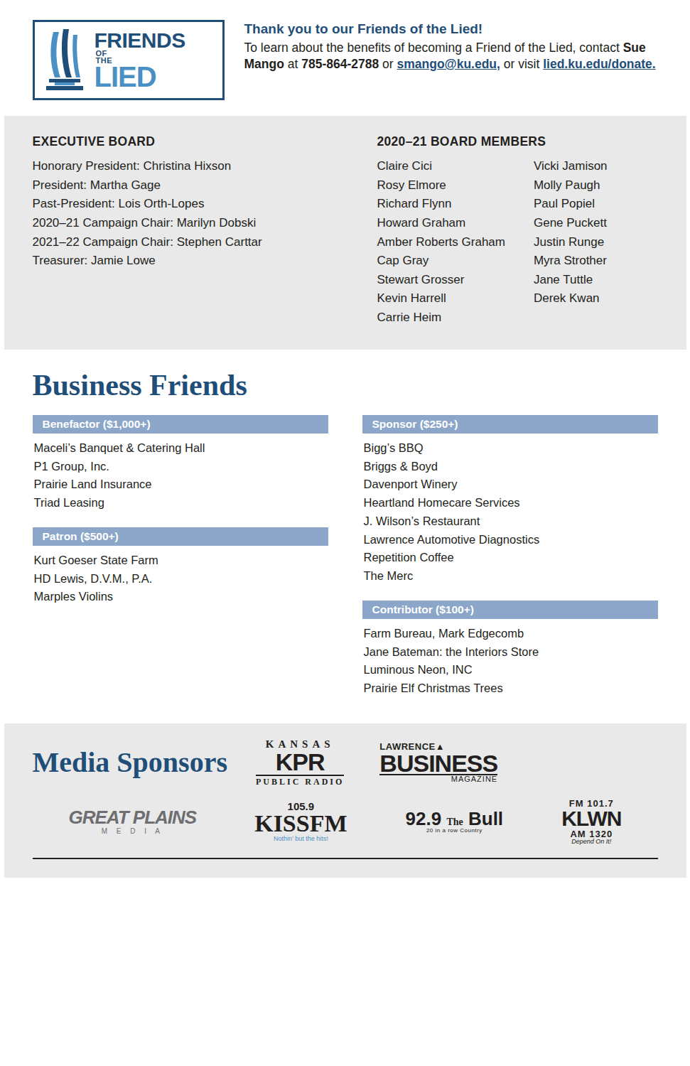FRIENDS OF
THE LIED
Thank you to our Friends of the Lied!
To learn about the benefits of becoming a Friend of the Lied, contact Sue Mango at 785-864-2788 or smango@ku.edu, or visit lied.ku.edu/donate.
EXECUTIVE BOARD
Honorary President: Christina Hixson
President: Martha Gage
Past-President: Lois Orth-Lopes
2020–21 Campaign Chair: Marilyn Dobski
2021–22 Campaign Chair: Stephen Carttar
Treasurer: Jamie Lowe
2020–21 BOARD MEMBERS
Claire Cici
Rosy Elmore
Richard Flynn
Howard Graham
Amber Roberts Graham
Cap Gray
Stewart Grosser
Kevin Harrell
Carrie Heim
Vicki Jamison
Molly Paugh
Paul Popiel
Gene Puckett
Justin Runge
Myra Strother
Jane Tuttle
Derek Kwan
Business Friends
Benefactor ($1,000+)
Maceli’s Banquet & Catering Hall
P1 Group, Inc.
Prairie Land Insurance
Triad Leasing
Patron ($500+)
Kurt Goeser State Farm
HD Lewis, D.V.M., P.A.
Marples Violins
Sponsor ($250+)
Bigg’s BBQ
Briggs & Boyd
Davenport Winery
Heartland Homecare Services
J. Wilson’s Restaurant
Lawrence Automotive Diagnostics
Repetition Coffee
The Merc
Contributor ($100+)
Farm Bureau, Mark Edgecomb
Jane Bateman: the Interiors Store
Luminous Neon, INC
Prairie Elf Christmas Trees
Media Sponsors
KANSAS
KPR
PUBLIC RADIO
LAWRENCE▲
BUSINESS
MAGAZINE
GREAT PLAINS
M E D I A
105.9
KISSFM
Nothin’ but the hits!
92.9 The Bull
20 in a row Country
FM 101.7
KLWN
AM 1320
Depend On It!